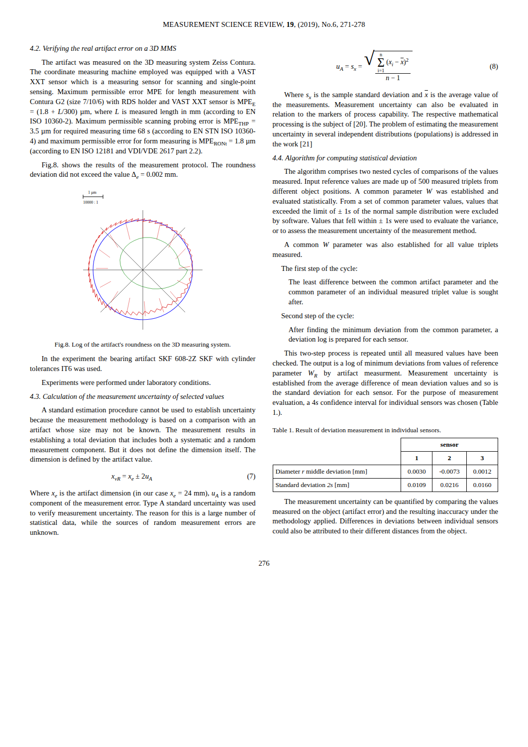MEASUREMENT SCIENCE REVIEW, 19, (2019), No.6, 271-278
4.2. Verifying the real artifact error on a 3D MMS
The artifact was measured on the 3D measuring system Zeiss Contura. The coordinate measuring machine employed was equipped with a VAST XXT sensor which is a measuring sensor for scanning and single-point sensing. Maximum permissible error MPE for length measurement with Contura G2 (size 7/10/6) with RDS holder and VAST XXT sensor is MPEE = (1.8 + L/300) µm, where L is measured length in mm (according to EN ISO 10360-2). Maximum permissible scanning probing error is MPETHP = 3.5 µm for required measuring time 68 s (according to EN STN ISO 10360-4) and maximum permissible error for form measuring is MPERONt = 1.8 µm (according to EN ISO 12181 and VDI/VDE 2617 part 2.2).
Fig.8. shows the results of the measurement protocol. The roundness deviation did not exceed the value Δe = 0.002 mm.
1 µm 10000 : 1
Fig.8. Log of the artifact's roundness on the 3D measuring system.
In the experiment the bearing artifact SKF 608-2Z SKF with cylinder tolerances IT6 was used.
Experiments were performed under laboratory conditions.
4.3. Calculation of the measurement uncertainty of selected values
A standard estimation procedure cannot be used to establish uncertainty because the measurement methodology is based on a comparison with an artifact whose size may not be known. The measurement results in establishing a total deviation that includes both a systematic and a random measurement component. But it does not define the dimension itself. The dimension is defined by the artifact value.
xvR = xe ± 2uA
(7)
Where xe is the artifact dimension (in our case xe = 24 mm), uA is a random component of the measurement error. Type A standard uncertainty was used to verify measurement uncertainty. The reason for this is a large number of statistical data, while the sources of random measurement errors are unknown.
uA = sx = √ n Σ i=1 (xi − x)2 n − 1
(8)
Where sx is the sample standard deviation and x is the average value of the measurements. Measurement uncertainty can also be evaluated in relation to the markers of process capability. The respective mathematical processing is the subject of [20]. The problem of estimating the measurement uncertainty in several independent distributions (populations) is addressed in the work [21]
4.4. Algorithm for computing statistical deviation
The algorithm comprises two nested cycles of comparisons of the values measured. Input reference values are made up of 500 measured triplets from different object positions. A common parameter W was established and evaluated statistically. From a set of common parameter values, values that exceeded the limit of ± 1s of the normal sample distribution were excluded by software. Values that fell within ± 1s were used to evaluate the variance, or to assess the measurement uncertainty of the measurement method.
A common W parameter was also established for all value triplets measured.
The first step of the cycle:
The least difference between the common artifact parameter and the common parameter of an individual measured triplet value is sought after.
Second step of the cycle:
After finding the minimum deviation from the common parameter, a deviation log is prepared for each sensor.
This two-step process is repeated until all measured values have been checked. The output is a log of minimum deviations from values of reference parameter WR by artifact measurment. Measurement uncertainty is established from the average difference of mean deviation values and so is the standard deviation for each sensor. For the purpose of measurement evaluation, a 4s confidence interval for individual sensors was chosen (Table 1.).
Table 1. Result of deviation measurement in individual sensors.
| | sensor |
| | 1 | 2 | 3 |
| Diameter r middle deviation [mm] | 0.0030 | -0.0073 | 0.0012 |
| Standard deviation 2s [mm] | 0.0109 | 0.0216 | 0.0160 |
The measurement uncertainty can be quantified by comparing the values measured on the object (artifact error) and the resulting inaccuracy under the methodology applied. Differences in deviations between individual sensors could also be attributed to their different distances from the object.
276